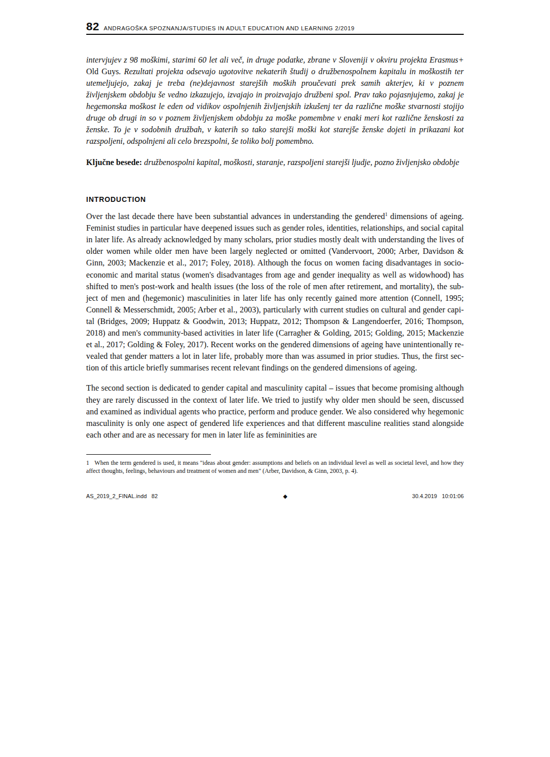82 Andragoška spoznanja/Studies in Adult Education and Learning 2/2019
intervjujev z 98 moškimi, starimi 60 let ali več, in druge podatke, zbrane v Sloveniji v okviru projekta Erasmus+ Old Guys. Rezultati projekta odsevajo ugotovitve nekaterih študij o družbenospolnem kapitalu in moškostih ter utemeljujejo, zakaj je treba (ne)dejavnost starejših moških proučevati prek samih akterjev, ki v poznem življenjskem obdobju še vedno izkazujejo, izvajajo in proizvajajo družbeni spol. Prav tako pojasnjujemo, zakaj je hegemonska moškost le eden od vidikov ospolnjenih življenjskih izkušenj ter da različne moške stvarnosti stojijo druge ob drugi in so v poznem življenjskem obdobju za moške pomembne v enaki meri kot različne ženskosti za ženske. To je v sodobnih družbah, v katerih so tako starejši moški kot starejše ženske dojeti in prikazani kot razspoljeni, odspolnjeni ali celo brezspolni, še toliko bolj pomembno.
Ključne besede: družbenospolni kapital, moškosti, staranje, razspoljeni starejši ljudje, pozno življenjsko obdobje
Introduction
Over the last decade there have been substantial advances in understanding the gendered1 dimensions of ageing. Feminist studies in particular have deepened issues such as gender roles, identities, relationships, and social capital in later life. As already acknowledged by many scholars, prior studies mostly dealt with understanding the lives of older women while older men have been largely neglected or omitted (Vandervoort, 2000; Arber, Davidson & Ginn, 2003; Mackenzie et al., 2017; Foley, 2018). Although the focus on women facing disadvantages in socio-economic and marital status (women's disadvantages from age and gender inequality as well as widowhood) has shifted to men's post-work and health issues (the loss of the role of men after retirement, and mortality), the subject of men and (hegemonic) masculinities in later life has only recently gained more attention (Connell, 1995; Connell & Messerschmidt, 2005; Arber et al., 2003), particularly with current studies on cultural and gender capital (Bridges, 2009; Huppatz & Goodwin, 2013; Huppatz, 2012; Thompson & Langendoerfer, 2016; Thompson, 2018) and men's community-based activities in later life (Carragher & Golding, 2015; Golding, 2015; Mackenzie et al., 2017; Golding & Foley, 2017). Recent works on the gendered dimensions of ageing have unintentionally revealed that gender matters a lot in later life, probably more than was assumed in prior studies. Thus, the first section of this article briefly summarises recent relevant findings on the gendered dimensions of ageing.
The second section is dedicated to gender capital and masculinity capital – issues that become promising although they are rarely discussed in the context of later life. We tried to justify why older men should be seen, discussed and examined as individual agents who practice, perform and produce gender. We also considered why hegemonic masculinity is only one aspect of gendered life experiences and that different masculine realities stand alongside each other and are as necessary for men in later life as femininities are
1 When the term gendered is used, it means "ideas about gender: assumptions and beliefs on an individual level as well as societal level, and how they affect thoughts, feelings, behaviours and treatment of women and men" (Arber, Davidson, & Ginn, 2003, p. 4).
AS_2019_2_FINAL.indd 82 ◆ 30.4.2019 10:01:06